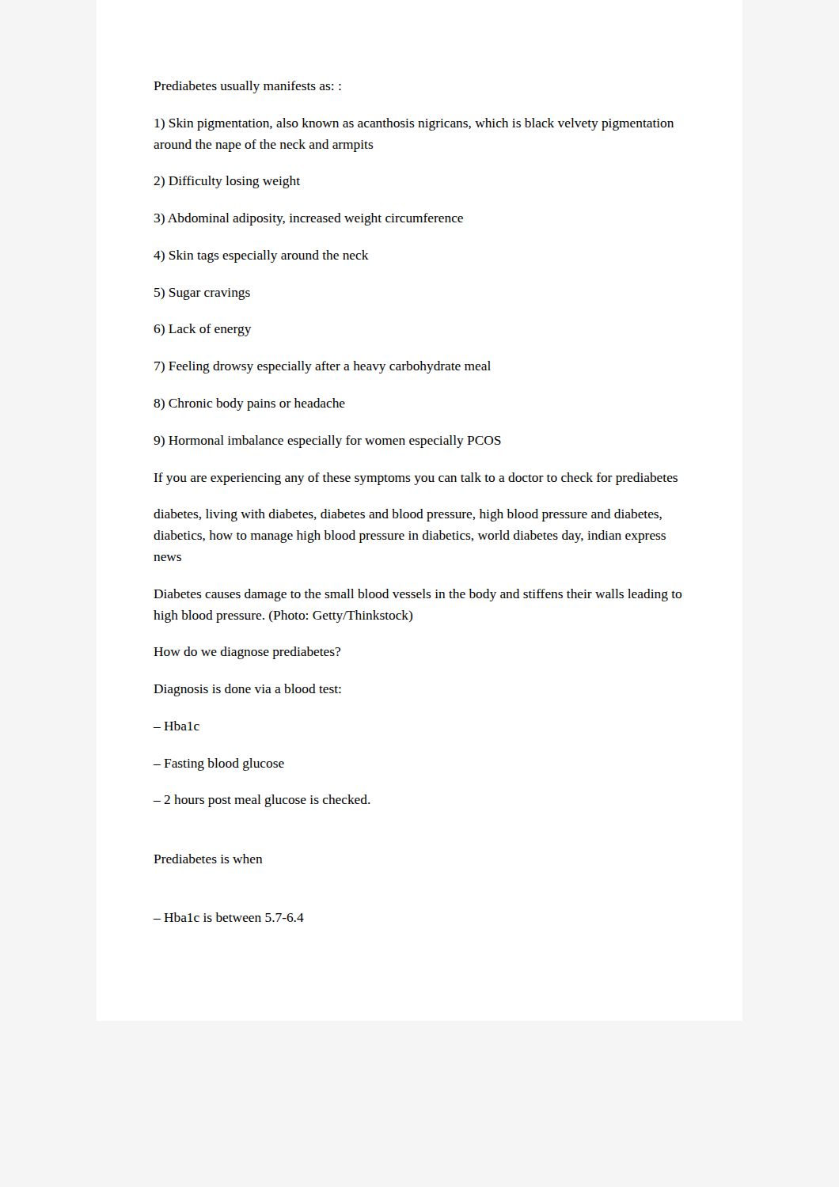Prediabetes usually manifests as: :
1) Skin pigmentation, also known as acanthosis nigricans, which is black velvety pigmentation around the nape of the neck and armpits
2) Difficulty losing weight
3) Abdominal adiposity, increased weight circumference
4) Skin tags especially around the neck
5) Sugar cravings
6) Lack of energy
7) Feeling drowsy especially after a heavy carbohydrate meal
8) Chronic body pains or headache
9) Hormonal imbalance especially for women especially PCOS
If you are experiencing any of these symptoms you can talk to a doctor to check for prediabetes
diabetes, living with diabetes, diabetes and blood pressure, high blood pressure and diabetes, diabetics, how to manage high blood pressure in diabetics, world diabetes day, indian express news
Diabetes causes damage to the small blood vessels in the body and stiffens their walls leading to high blood pressure. (Photo: Getty/Thinkstock)
How do we diagnose prediabetes?
Diagnosis is done via a blood test:
– Hba1c
– Fasting blood glucose
– 2 hours post meal glucose is checked.
Prediabetes is when
– Hba1c is between 5.7-6.4